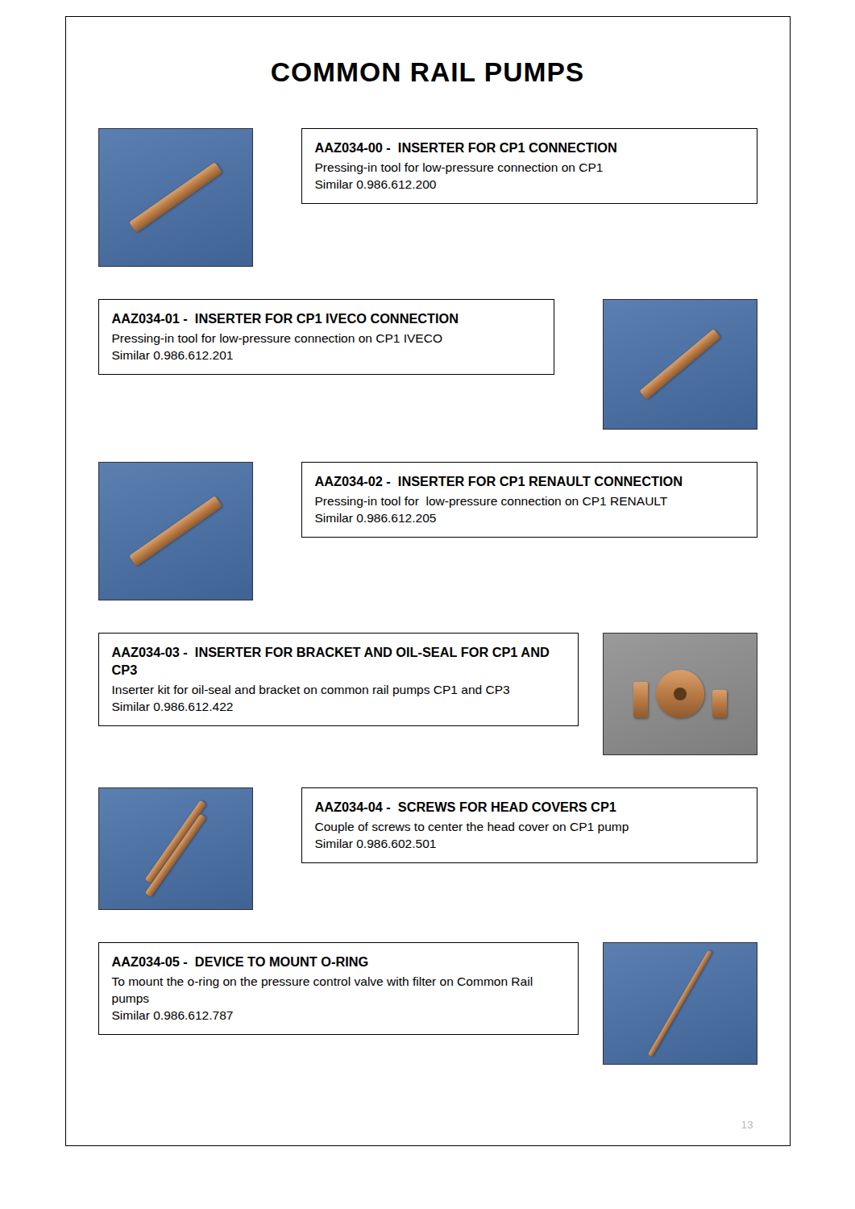COMMON RAIL PUMPS
AAZ034-00 - INSERTER FOR CP1 CONNECTION
Pressing-in tool for low-pressure connection on CP1
Similar 0.986.612.200
AAZ034-01 - INSERTER FOR CP1 IVECO CONNECTION
Pressing-in tool for low-pressure connection on CP1 IVECO
Similar 0.986.612.201
AAZ034-02 - INSERTER FOR CP1 RENAULT CONNECTION
Pressing-in tool for low-pressure connection on CP1 RENAULT
Similar 0.986.612.205
AAZ034-03 - INSERTER FOR BRACKET AND OIL-SEAL FOR CP1 AND CP3
Inserter kit for oil-seal and bracket on common rail pumps CP1 and CP3
Similar 0.986.612.422
AAZ034-04 - SCREWS FOR HEAD COVERS CP1
Couple of screws to center the head cover on CP1 pump
Similar 0.986.602.501
AAZ034-05 - DEVICE TO MOUNT O-RING
To mount the o-ring on the pressure control valve with filter on Common Rail pumps
Similar 0.986.612.787
13